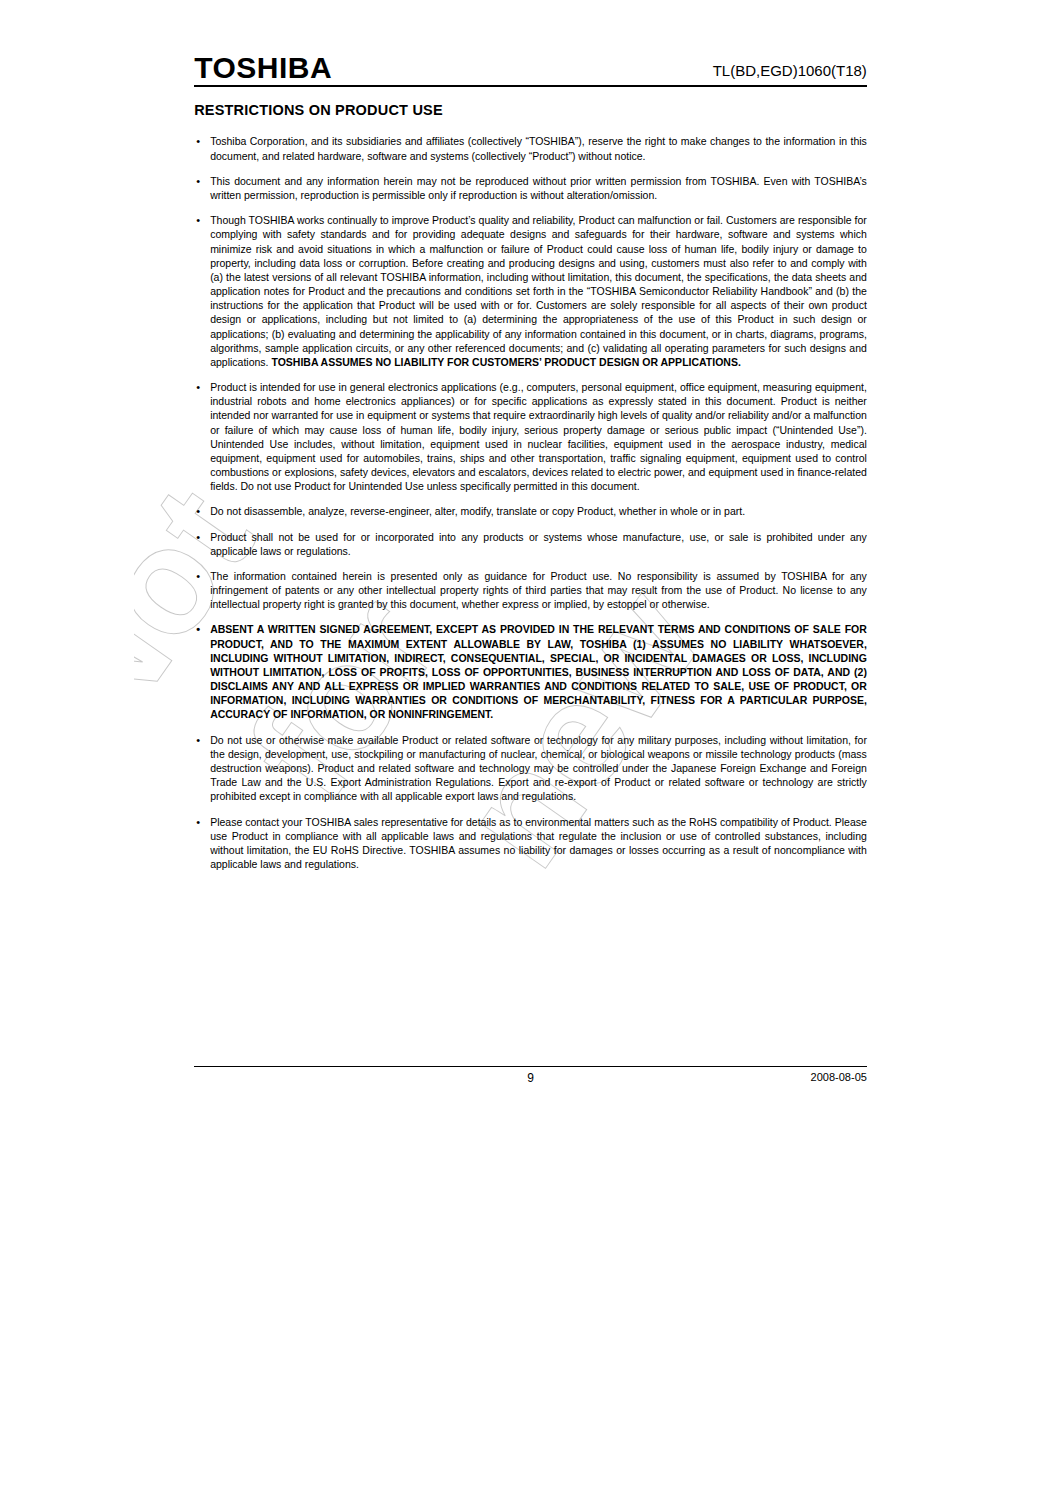Not
for
new
TOSHIBA
TL(BD,EGD)1060(T18)
RESTRICTIONS ON PRODUCT USE
Toshiba Corporation, and its subsidiaries and affiliates (collectively “TOSHIBA”), reserve the right to make changes to the information in this document, and related hardware, software and systems (collectively “Product”) without notice.
This document and any information herein may not be reproduced without prior written permission from TOSHIBA. Even with TOSHIBA’s written permission, reproduction is permissible only if reproduction is without alteration/omission.
Though TOSHIBA works continually to improve Product’s quality and reliability, Product can malfunction or fail. Customers are responsible for complying with safety standards and for providing adequate designs and safeguards for their hardware, software and systems which minimize risk and avoid situations in which a malfunction or failure of Product could cause loss of human life, bodily injury or damage to property, including data loss or corruption. Before creating and producing designs and using, customers must also refer to and comply with (a) the latest versions of all relevant TOSHIBA information, including without limitation, this document, the specifications, the data sheets and application notes for Product and the precautions and conditions set forth in the “TOSHIBA Semiconductor Reliability Handbook” and (b) the instructions for the application that Product will be used with or for. Customers are solely responsible for all aspects of their own product design or applications, including but not limited to (a) determining the appropriateness of the use of this Product in such design or applications; (b) evaluating and determining the applicability of any information contained in this document, or in charts, diagrams, programs, algorithms, sample application circuits, or any other referenced documents; and (c) validating all operating parameters for such designs and applications. TOSHIBA ASSUMES NO LIABILITY FOR CUSTOMERS’ PRODUCT DESIGN OR APPLICATIONS.
Product is intended for use in general electronics applications (e.g., computers, personal equipment, office equipment, measuring equipment, industrial robots and home electronics appliances) or for specific applications as expressly stated in this document. Product is neither intended nor warranted for use in equipment or systems that require extraordinarily high levels of quality and/or reliability and/or a malfunction or failure of which may cause loss of human life, bodily injury, serious property damage or serious public impact (“Unintended Use”). Unintended Use includes, without limitation, equipment used in nuclear facilities, equipment used in the aerospace industry, medical equipment, equipment used for automobiles, trains, ships and other transportation, traffic signaling equipment, equipment used to control combustions or explosions, safety devices, elevators and escalators, devices related to electric power, and equipment used in finance-related fields. Do not use Product for Unintended Use unless specifically permitted in this document.
Do not disassemble, analyze, reverse-engineer, alter, modify, translate or copy Product, whether in whole or in part.
Product shall not be used for or incorporated into any products or systems whose manufacture, use, or sale is prohibited under any applicable laws or regulations.
The information contained herein is presented only as guidance for Product use. No responsibility is assumed by TOSHIBA for any infringement of patents or any other intellectual property rights of third parties that may result from the use of Product. No license to any intellectual property right is granted by this document, whether express or implied, by estoppel or otherwise.
ABSENT A WRITTEN SIGNED AGREEMENT, EXCEPT AS PROVIDED IN THE RELEVANT TERMS AND CONDITIONS OF SALE FOR PRODUCT, AND TO THE MAXIMUM EXTENT ALLOWABLE BY LAW, TOSHIBA (1) ASSUMES NO LIABILITY WHATSOEVER, INCLUDING WITHOUT LIMITATION, INDIRECT, CONSEQUENTIAL, SPECIAL, OR INCIDENTAL DAMAGES OR LOSS, INCLUDING WITHOUT LIMITATION, LOSS OF PROFITS, LOSS OF OPPORTUNITIES, BUSINESS INTERRUPTION AND LOSS OF DATA, AND (2) DISCLAIMS ANY AND ALL EXPRESS OR IMPLIED WARRANTIES AND CONDITIONS RELATED TO SALE, USE OF PRODUCT, OR INFORMATION, INCLUDING WARRANTIES OR CONDITIONS OF MERCHANTABILITY, FITNESS FOR A PARTICULAR PURPOSE, ACCURACY OF INFORMATION, OR NONINFRINGEMENT.
Do not use or otherwise make available Product or related software or technology for any military purposes, including without limitation, for the design, development, use, stockpiling or manufacturing of nuclear, chemical, or biological weapons or missile technology products (mass destruction weapons). Product and related software and technology may be controlled under the Japanese Foreign Exchange and Foreign Trade Law and the U.S. Export Administration Regulations. Export and re-export of Product or related software or technology are strictly prohibited except in compliance with all applicable export laws and regulations.
Please contact your TOSHIBA sales representative for details as to environmental matters such as the RoHS compatibility of Product. Please use Product in compliance with all applicable laws and regulations that regulate the inclusion or use of controlled substances, including without limitation, the EU RoHS Directive. TOSHIBA assumes no liability for damages or losses occurring as a result of noncompliance with applicable laws and regulations.
9 2008-08-05